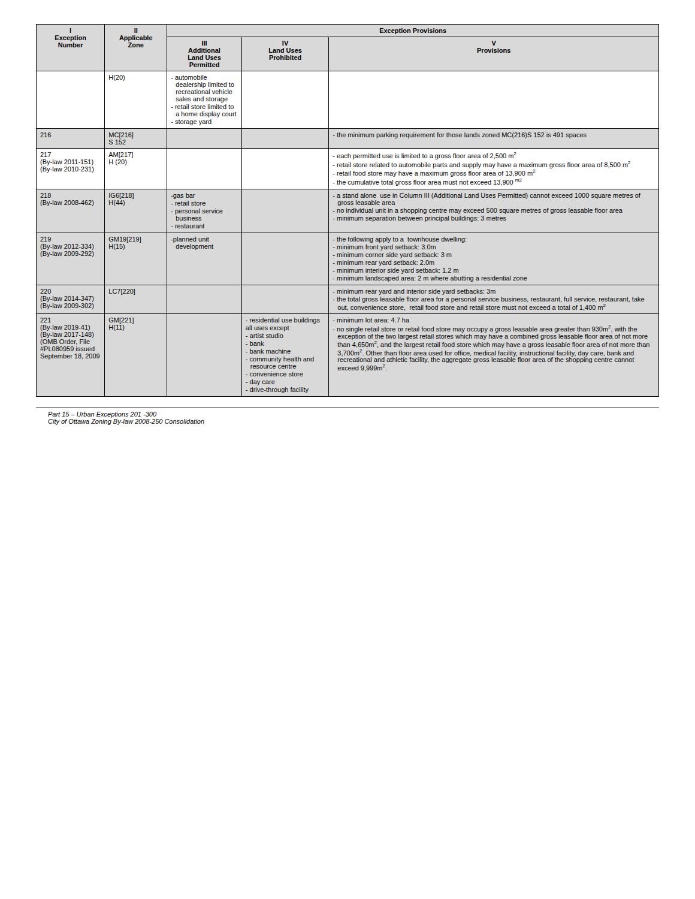| I Exception Number | II Applicable Zone | Exception Provisions |
| --- | --- | --- |
| III Additional Land Uses Permitted | IV Land Uses Prohibited | V Provisions |
| | H(20) | - automobile dealership limited to recreational vehicle sales and storage - retail store limited to a home display court - storage yard | | |
| 216 | MC[216] S 152 | | | - the minimum parking requirement for those lands zoned MC(216)S 152 is 491 spaces |
| 217 (By-law 2011-151) (By-law 2010-231) | AM[217] H (20) | | | - each permitted use is limited to a gross floor area of 2,500 m 2 - retail store related to automobile parts and supply may have a maximum gross floor area of 8,500 m 2 - retail food store may have a maximum gross floor area of 13,900 m 2 - the cumulative total gross floor area must not exceed 13,900 m2 |
| 218 (By-law 2008-462) | IG6[218] H(44) | -gas bar - retail store - personal service business - restaurant | | - a stand alone use in Column III (Additional Land Uses Permitted) cannot exceed 1000 square metres of gross leasable area - no individual unit in a shopping centre may exceed 500 square metres of gross leasable floor area - minimum separation between principal buildings: 3 metres |
| 219 (By-law 2012-334) (By-law 2009-292) | GM19[219] H(15) | -planned unit development | | - the following apply to a townhouse dwelling: - minimum front yard setback: 3.0m - minimum corner side yard setback: 3 m - minimum rear yard setback: 2.0m - minimum interior side yard setback: 1.2 m - minimum landscaped area: 2 m where abutting a residential zone |
| 220 (By-law 2014-347) (By-law 2009-302) | LC7[220] | | | - minimum rear yard and interior side yard setbacks: 3m - the total gross leasable floor area for a personal service business, restaurant, full service, restaurant, take out, convenience store, retail food store and retail store must not exceed a total of 1,400 m 2 |
| 221 (By-law 2019-41) (By-law 2017-148) (OMB Order, File #PL080959 issued September 18, 2009 | GM[221] H(11) | | - residential use buildings all uses except - artist studio - bank - bank machine - community health and resource centre - convenience store - day care - drive-through facility | - minimum lot area: 4.7 ha - no single retail store or retail food store may occupy a gross leasable area greater than 930m 2 , with the exception of the two largest retail stores which may have a combined gross leasable floor area of not more than 4,650m 2 , and the largest retail food store which may have a gross leasable floor area of not more than 3,700m 2 . Other than floor area used for office, medical facility, instructional facility, day care, bank and recreational and athletic facility, the aggregate gross leasable floor area of the shopping centre cannot exceed 9,999m 2 . |
Part 15 – Urban Exceptions 201 -300
City of Ottawa Zoning By-law 2008-250 Consolidation